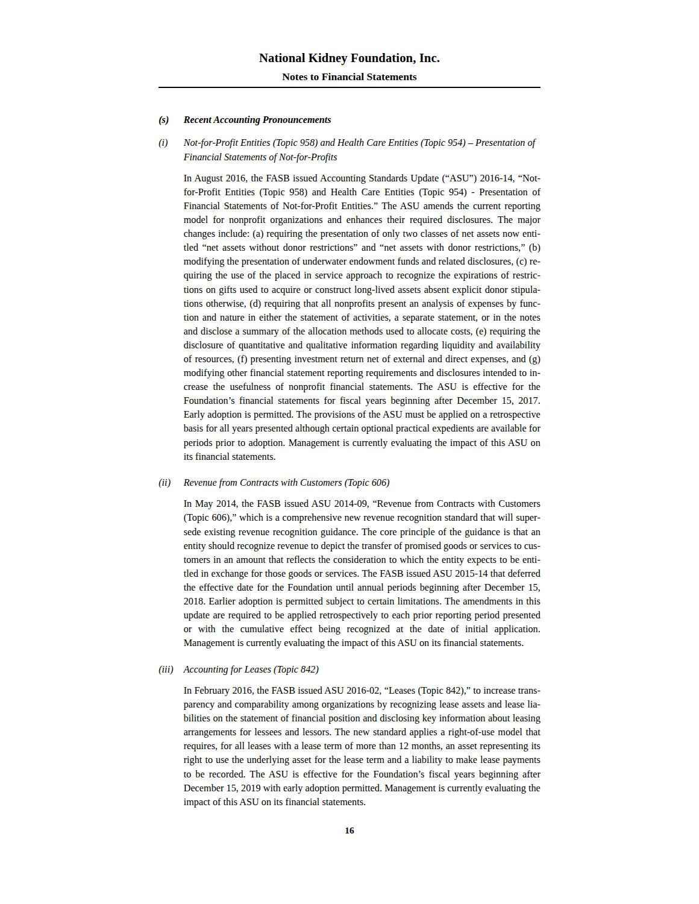National Kidney Foundation, Inc.
Notes to Financial Statements
(s) Recent Accounting Pronouncements
(i) Not-for-Profit Entities (Topic 958) and Health Care Entities (Topic 954) – Presentation of Financial Statements of Not-for-Profits
In August 2016, the FASB issued Accounting Standards Update (“ASU”) 2016-14, “Not-for-Profit Entities (Topic 958) and Health Care Entities (Topic 954) - Presentation of Financial Statements of Not-for-Profit Entities.” The ASU amends the current reporting model for nonprofit organizations and enhances their required disclosures. The major changes include: (a) requiring the presentation of only two classes of net assets now entitled “net assets without donor restrictions” and “net assets with donor restrictions,” (b) modifying the presentation of underwater endowment funds and related disclosures, (c) requiring the use of the placed in service approach to recognize the expirations of restrictions on gifts used to acquire or construct long-lived assets absent explicit donor stipulations otherwise, (d) requiring that all nonprofits present an analysis of expenses by function and nature in either the statement of activities, a separate statement, or in the notes and disclose a summary of the allocation methods used to allocate costs, (e) requiring the disclosure of quantitative and qualitative information regarding liquidity and availability of resources, (f) presenting investment return net of external and direct expenses, and (g) modifying other financial statement reporting requirements and disclosures intended to increase the usefulness of nonprofit financial statements. The ASU is effective for the Foundation’s financial statements for fiscal years beginning after December 15, 2017. Early adoption is permitted. The provisions of the ASU must be applied on a retrospective basis for all years presented although certain optional practical expedients are available for periods prior to adoption. Management is currently evaluating the impact of this ASU on its financial statements.
(ii) Revenue from Contracts with Customers (Topic 606)
In May 2014, the FASB issued ASU 2014-09, “Revenue from Contracts with Customers (Topic 606),” which is a comprehensive new revenue recognition standard that will supersede existing revenue recognition guidance. The core principle of the guidance is that an entity should recognize revenue to depict the transfer of promised goods or services to customers in an amount that reflects the consideration to which the entity expects to be entitled in exchange for those goods or services. The FASB issued ASU 2015-14 that deferred the effective date for the Foundation until annual periods beginning after December 15, 2018. Earlier adoption is permitted subject to certain limitations. The amendments in this update are required to be applied retrospectively to each prior reporting period presented or with the cumulative effect being recognized at the date of initial application. Management is currently evaluating the impact of this ASU on its financial statements.
(iii) Accounting for Leases (Topic 842)
In February 2016, the FASB issued ASU 2016-02, “Leases (Topic 842),” to increase transparency and comparability among organizations by recognizing lease assets and lease liabilities on the statement of financial position and disclosing key information about leasing arrangements for lessees and lessors. The new standard applies a right-of-use model that requires, for all leases with a lease term of more than 12 months, an asset representing its right to use the underlying asset for the lease term and a liability to make lease payments to be recorded. The ASU is effective for the Foundation’s fiscal years beginning after December 15, 2019 with early adoption permitted. Management is currently evaluating the impact of this ASU on its financial statements.
16